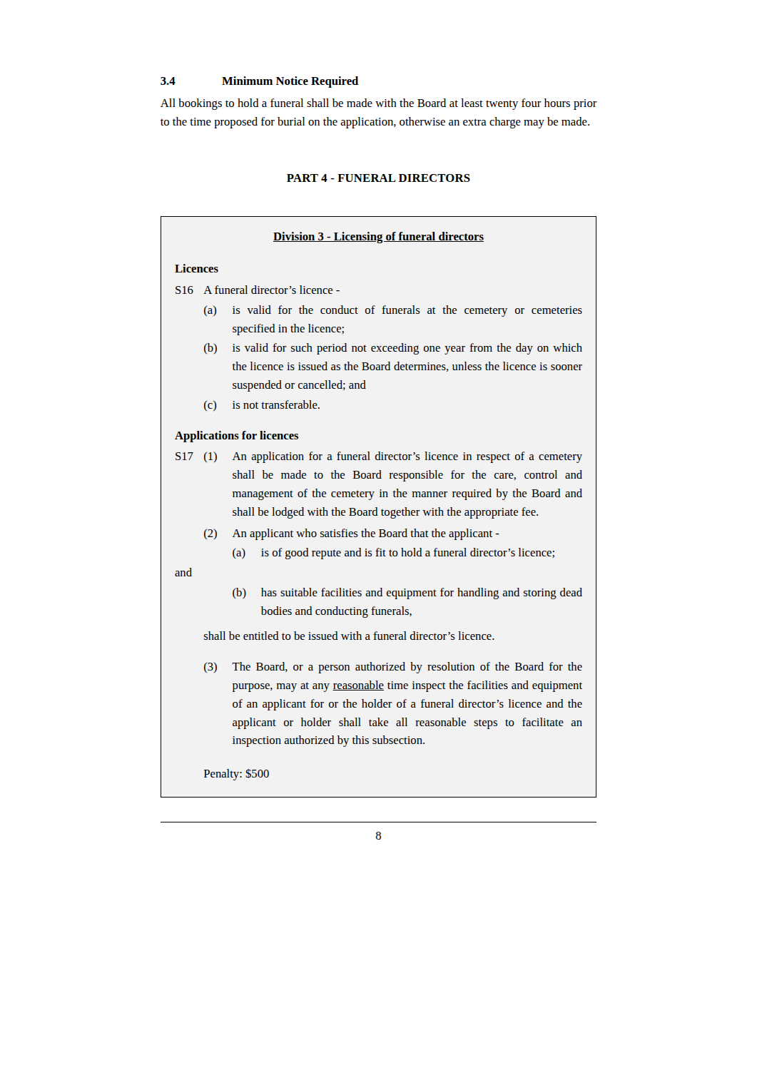3.4 Minimum Notice Required
All bookings to hold a funeral shall be made with the Board at least twenty four hours prior to the time proposed for burial on the application, otherwise an extra charge may be made.
PART 4 - FUNERAL DIRECTORS
Division 3 - Licensing of funeral directors
Licences
S16 A funeral director’s licence -
(a) is valid for the conduct of funerals at the cemetery or cemeteries specified in the licence;
(b) is valid for such period not exceeding one year from the day on which the licence is issued as the Board determines, unless the licence is sooner suspended or cancelled; and
(c) is not transferable.
Applications for licences
S17 (1) An application for a funeral director’s licence in respect of a cemetery shall be made to the Board responsible for the care, control and management of the cemetery in the manner required by the Board and shall be lodged with the Board together with the appropriate fee.
(2) An applicant who satisfies the Board that the applicant -
(a) is of good repute and is fit to hold a funeral director’s licence;
and
(b) has suitable facilities and equipment for handling and storing dead bodies and conducting funerals,
shall be entitled to be issued with a funeral director’s licence.
(3) The Board, or a person authorized by resolution of the Board for the purpose, may at any reasonable time inspect the facilities and equipment of an applicant for or the holder of a funeral director’s licence and the applicant or holder shall take all reasonable steps to facilitate an inspection authorized by this subsection.
Penalty: $500
8